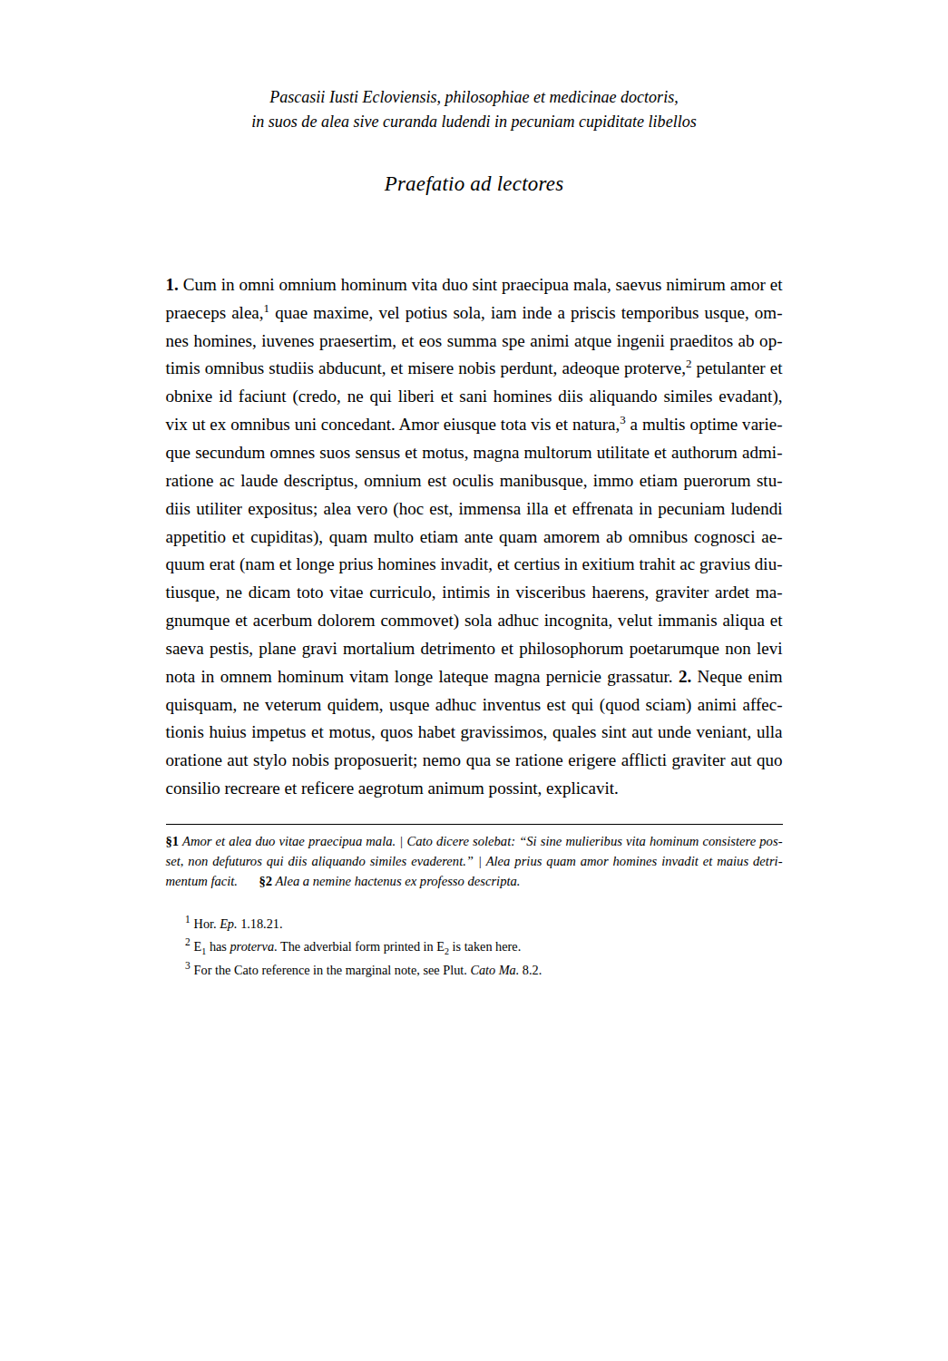Pascasii Iusti Ecloviensis, philosophiae et medicinae doctoris, in suos de alea sive curanda ludendi in pecuniam cupiditate libellos
Praefatio ad lectores
1. Cum in omni omnium hominum vita duo sint praecipua mala, saevus nimirum amor et praeceps alea,1 quae maxime, vel potius sola, iam inde a priscis temporibus usque, omnes homines, iuvenes praesertim, et eos summa spe animi atque ingenii praeditos ab optimis omnibus studiis abducunt, et misere nobis perdunt, adeoque proterve,2 petulanter et obnixe id faciunt (credo, ne qui liberi et sani homines diis aliquando similes evadant), vix ut ex omnibus uni concedant. Amor eiusque tota vis et natura,3 a multis optime varieque secundum omnes suos sensus et motus, magna multorum utilitate et authorum admiratione ac laude descriptus, omnium est oculis manibusque, immo etiam puerorum studiis utiliter expositus; alea vero (hoc est, immensa illa et effrenata in pecuniam ludendi appetitio et cupiditas), quam multo etiam ante quam amorem ab omnibus cognosci aequum erat (nam et longe prius homines invadit, et certius in exitium trahit ac gravius diutiusque, ne dicam toto vitae curriculo, intimis in visceribus haerens, graviter ardet magnumque et acerbum dolorem commovet) sola adhuc incognita, velut immanis aliqua et saeva pestis, plane gravi mortalium detrimento et philosophorum poetarumque non levi nota in omnem hominum vitam longe lateque magna pernicie grassatur. 2. Neque enim quisquam, ne veterum quidem, usque adhuc inventus est qui (quod sciam) animi affectionis huius impetus et motus, quos habet gravissimos, quales sint aut unde veniant, ulla oratione aut stylo nobis proposuerit; nemo qua se ratione erigere afflicti graviter aut quo consilio recreare et reficere aegrotum animum possint, explicavit.
§1 Amor et alea duo vitae praecipua mala. | Cato dicere solebat: “Si sine mulieribus vita hominum consistere posset, non defuturos qui diis aliquando similes evaderent.” | Alea prius quam amor homines invadit et maius detrimentum facit. §2 Alea a nemine hactenus ex professo descripta.
1 Hor. Ep. 1.18.21.
2 E1 has proterva. The adverbial form printed in E2 is taken here.
3 For the Cato reference in the marginal note, see Plut. Cato Ma. 8.2.